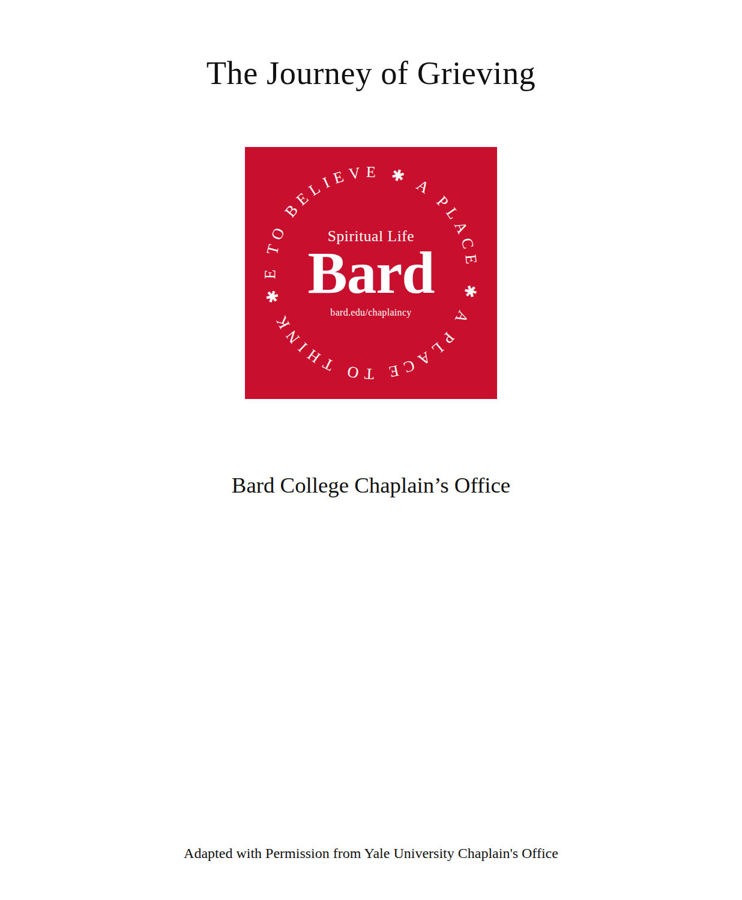The Journey of Grieving
A PLACE TO BELIEVE ✱ A PLACE TO ACT ✱ A PLACE TO THINK ✱
Spiritual Life
Bard
bard.edu/chaplaincy
Bard College Chaplain’s Office
Adapted with Permission from Yale University Chaplain's Office